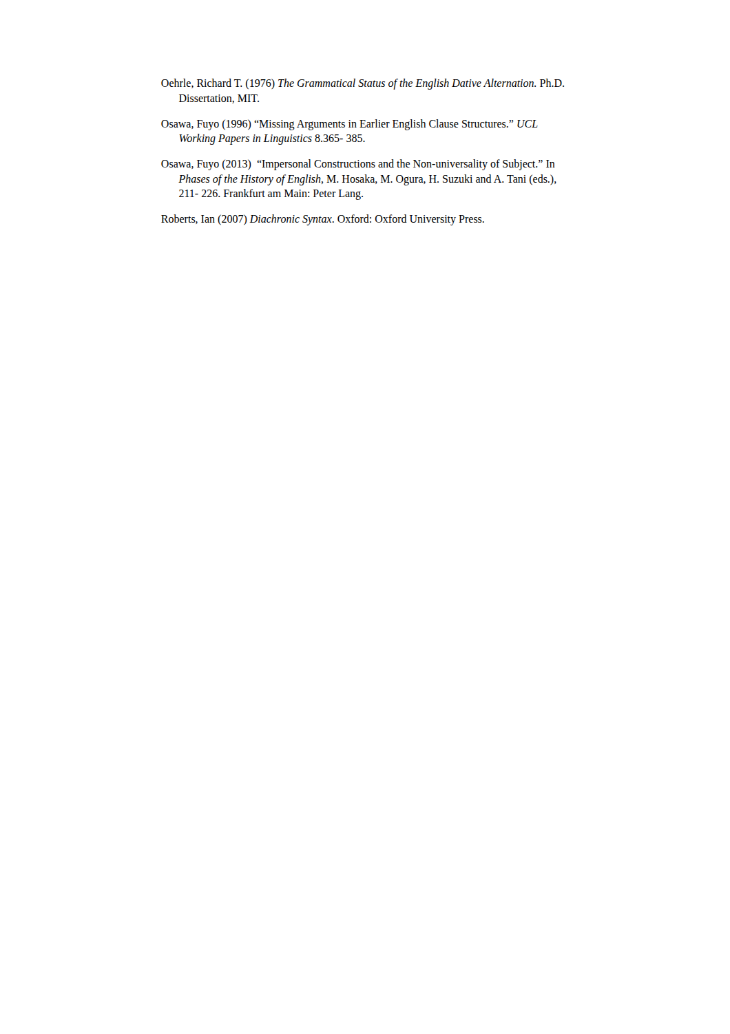Oehrle, Richard T. (1976) The Grammatical Status of the English Dative Alternation. Ph.D. Dissertation, MIT.
Osawa, Fuyo (1996) “Missing Arguments in Earlier English Clause Structures.” UCL Working Papers in Linguistics 8.365- 385.
Osawa, Fuyo (2013) “Impersonal Constructions and the Non-universality of Subject.” In Phases of the History of English, M. Hosaka, M. Ogura, H. Suzuki and A. Tani (eds.), 211- 226. Frankfurt am Main: Peter Lang.
Roberts, Ian (2007) Diachronic Syntax. Oxford: Oxford University Press.